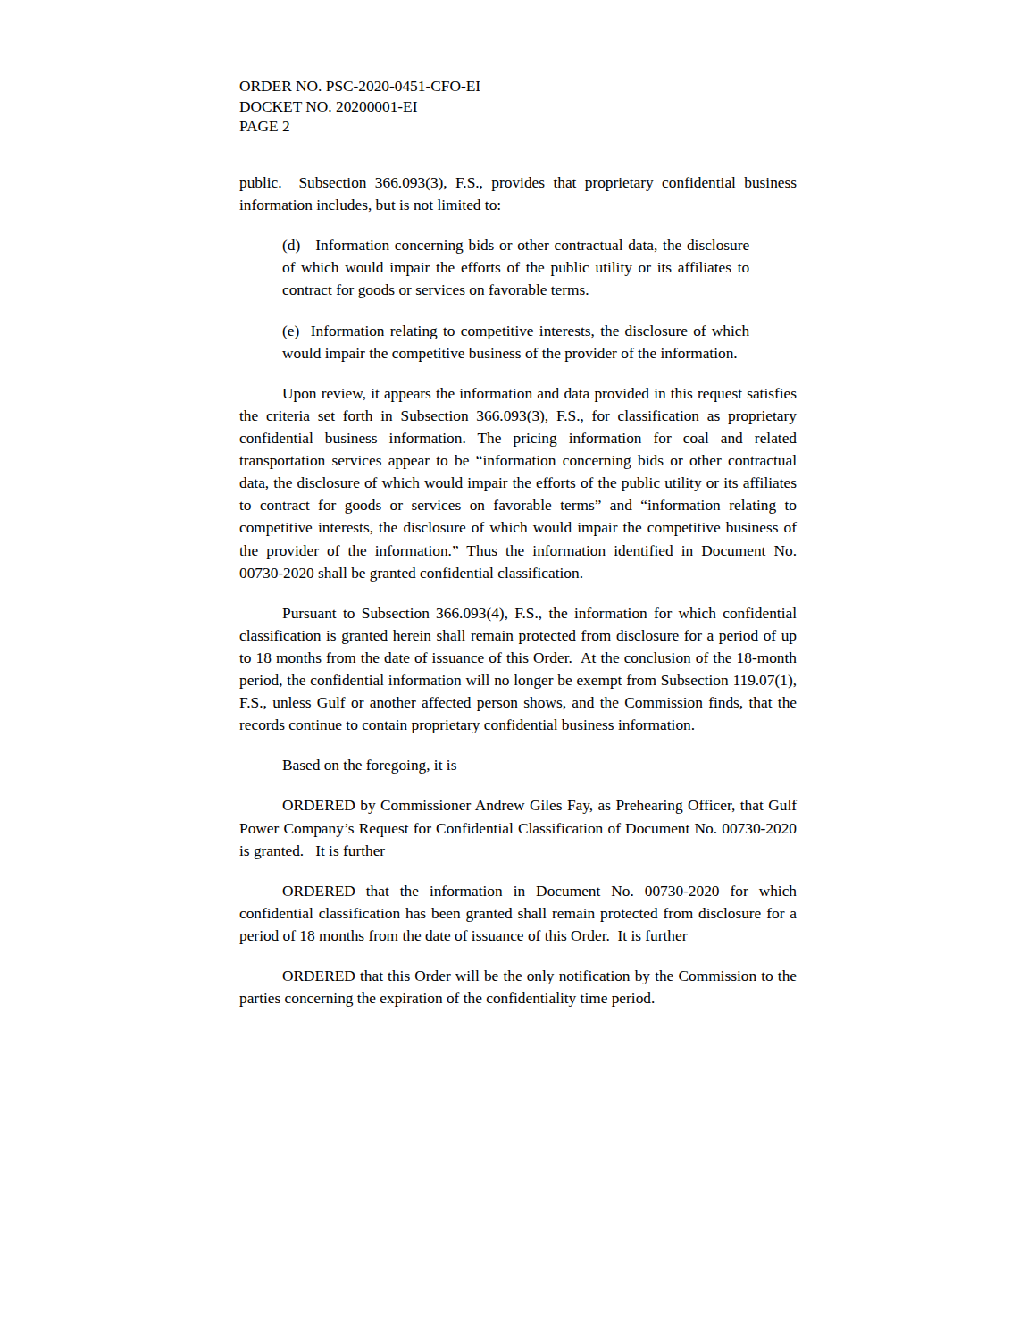ORDER NO. PSC-2020-0451-CFO-EI
DOCKET NO. 20200001-EI
PAGE 2
public. Subsection 366.093(3), F.S., provides that proprietary confidential business information includes, but is not limited to:
(d) Information concerning bids or other contractual data, the disclosure of which would impair the efforts of the public utility or its affiliates to contract for goods or services on favorable terms.
(e) Information relating to competitive interests, the disclosure of which would impair the competitive business of the provider of the information.
Upon review, it appears the information and data provided in this request satisfies the criteria set forth in Subsection 366.093(3), F.S., for classification as proprietary confidential business information. The pricing information for coal and related transportation services appear to be “information concerning bids or other contractual data, the disclosure of which would impair the efforts of the public utility or its affiliates to contract for goods or services on favorable terms” and “information relating to competitive interests, the disclosure of which would impair the competitive business of the provider of the information.” Thus the information identified in Document No. 00730-2020 shall be granted confidential classification.
Pursuant to Subsection 366.093(4), F.S., the information for which confidential classification is granted herein shall remain protected from disclosure for a period of up to 18 months from the date of issuance of this Order. At the conclusion of the 18-month period, the confidential information will no longer be exempt from Subsection 119.07(1), F.S., unless Gulf or another affected person shows, and the Commission finds, that the records continue to contain proprietary confidential business information.
Based on the foregoing, it is
ORDERED by Commissioner Andrew Giles Fay, as Prehearing Officer, that Gulf Power Company’s Request for Confidential Classification of Document No. 00730-2020 is granted. It is further
ORDERED that the information in Document No. 00730-2020 for which confidential classification has been granted shall remain protected from disclosure for a period of 18 months from the date of issuance of this Order. It is further
ORDERED that this Order will be the only notification by the Commission to the parties concerning the expiration of the confidentiality time period.